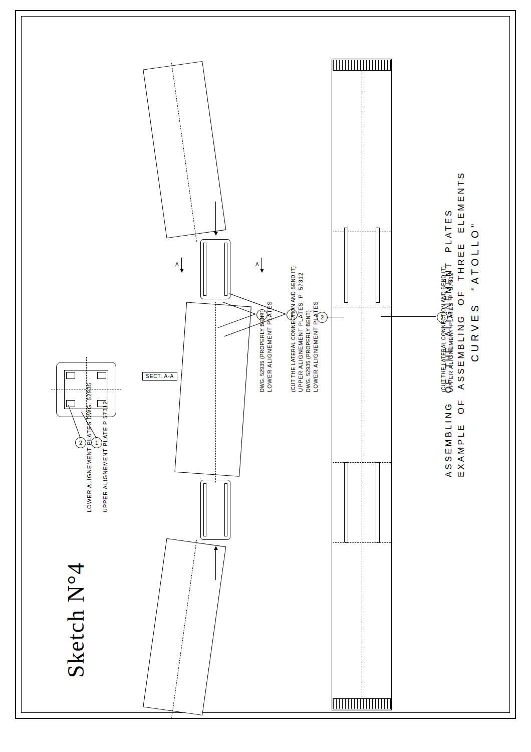CURVES "ATOLLO"
EXAMPLE OF ASSEMBLING OF THREE ELEMENTS
ASSEMBLING OF THE ALIGNEMENT PLATES
1
UPPER ALIGNEMENT PLATES P 57312
(CUT THE LATERAL CONNECTION AND BEND IT)
2
LOWER ALIGNEMENT PLATES
DWG. 52935 (PROPERLY BENT)
A
A
1
UPPER ALIGNEMENT PLATES P 57312
(CUT THE LATERAL CONNECTION AND BEND IT)
2
LOWER ALIGNEMENT PLATES
DWG. 52935 (PROPERLY BENT)
SECT. A-A
1
UPPER ALIGNEMENT PLATE P 57312
2
LOWER ALIGNEMENT PLATES DWG. 52935
Sketch N°4